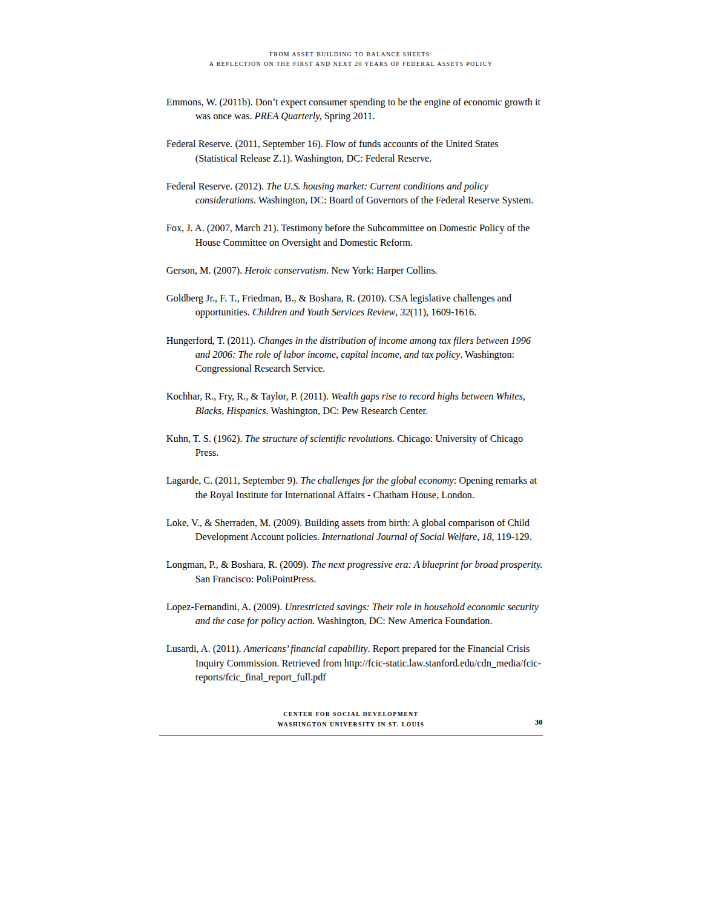From Asset Building to Balance Sheets: A Reflection on the First and Next 20 Years of Federal Assets Policy
Emmons, W. (2011b). Don’t expect consumer spending to be the engine of economic growth it was once was. PREA Quarterly, Spring 2011.
Federal Reserve. (2011, September 16). Flow of funds accounts of the United States (Statistical Release Z.1). Washington, DC: Federal Reserve.
Federal Reserve. (2012). The U.S. housing market: Current conditions and policy considerations. Washington, DC: Board of Governors of the Federal Reserve System.
Fox, J. A. (2007, March 21). Testimony before the Subcommittee on Domestic Policy of the House Committee on Oversight and Domestic Reform.
Gerson, M. (2007). Heroic conservatism. New York: Harper Collins.
Goldberg Jr., F. T., Friedman, B., & Boshara, R. (2010). CSA legislative challenges and opportunities. Children and Youth Services Review, 32(11), 1609-1616.
Hungerford, T. (2011). Changes in the distribution of income among tax filers between 1996 and 2006: The role of labor income, capital income, and tax policy. Washington: Congressional Research Service.
Kochhar, R., Fry, R., & Taylor, P. (2011). Wealth gaps rise to record highs between Whites, Blacks, Hispanics. Washington, DC: Pew Research Center.
Kuhn, T. S. (1962). The structure of scientific revolutions. Chicago: University of Chicago Press.
Lagarde, C. (2011, September 9). The challenges for the global economy: Opening remarks at the Royal Institute for International Affairs - Chatham House, London.
Loke, V., & Sherraden, M. (2009). Building assets from birth: A global comparison of Child Development Account policies. International Journal of Social Welfare, 18, 119-129.
Longman, P., & Boshara, R. (2009). The next progressive era: A blueprint for broad prosperity. San Francisco: PoliPointPress.
Lopez-Fernandini, A. (2009). Unrestricted savings: Their role in household economic security and the case for policy action. Washington, DC: New America Foundation.
Lusardi, A. (2011). Americans’ financial capability. Report prepared for the Financial Crisis Inquiry Commission. Retrieved from http://fcic-static.law.stanford.edu/cdn_media/fcic-reports/fcic_final_report_full.pdf
Center for Social Development
Washington University in St. Louis
30